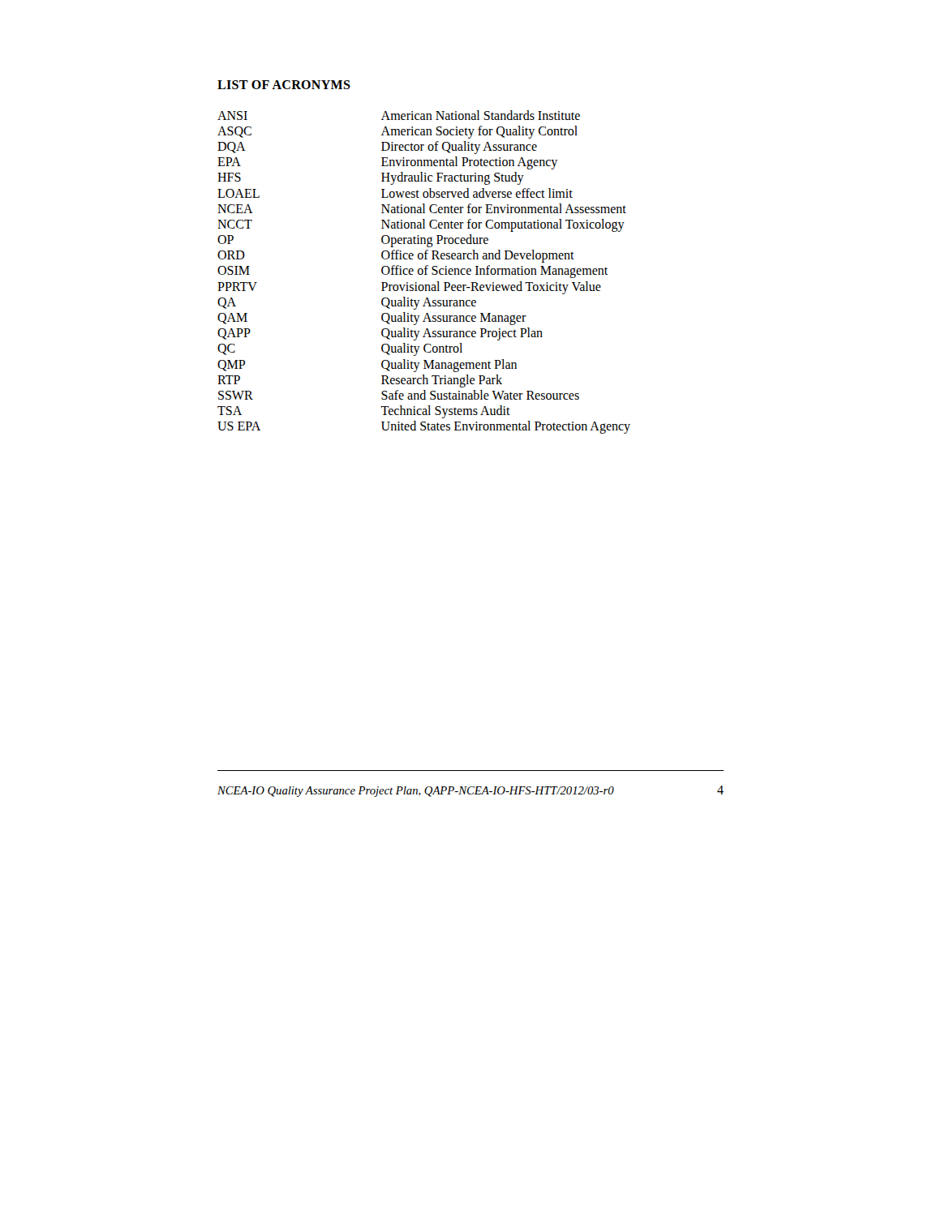LIST OF ACRONYMS
| ANSI | American National Standards Institute |
| ASQC | American Society for Quality Control |
| DQA | Director of Quality Assurance |
| EPA | Environmental Protection Agency |
| HFS | Hydraulic Fracturing Study |
| LOAEL | Lowest observed adverse effect limit |
| NCEA | National Center for Environmental Assessment |
| NCCT | National Center for Computational Toxicology |
| OP | Operating Procedure |
| ORD | Office of Research and Development |
| OSIM | Office of Science Information Management |
| PPRTV | Provisional Peer-Reviewed Toxicity Value |
| QA | Quality Assurance |
| QAM | Quality Assurance Manager |
| QAPP | Quality Assurance Project Plan |
| QC | Quality Control |
| QMP | Quality Management Plan |
| RTP | Research Triangle Park |
| SSWR | Safe and Sustainable Water Resources |
| TSA | Technical Systems Audit |
| US EPA | United States Environmental Protection Agency |
NCEA-IO Quality Assurance Project Plan, QAPP-NCEA-IO-HFS-HTT/2012/03-r0 4